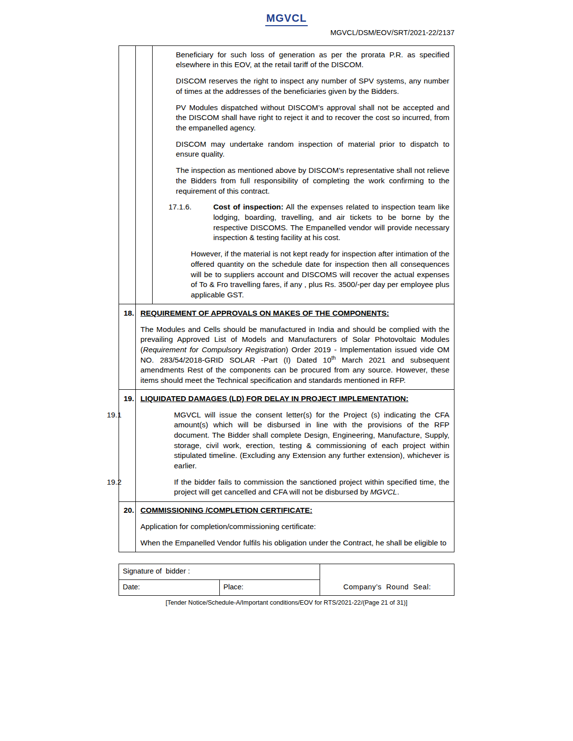MGVCL
MGVCL/DSM/EOV/SRT/2021-22/2137
| | | Beneficiary for such loss of generation as per the prorata P.R. as specified elsewhere in this EOV, at the retail tariff of the DISCOM. DISCOM reserves the right to inspect any number of SPV systems, any number of times at the addresses of the beneficiaries given by the Bidders. PV Modules dispatched without DISCOM’s approval shall not be accepted and the DISCOM shall have right to reject it and to recover the cost so incurred, from the empanelled agency. DISCOM may undertake random inspection of material prior to dispatch to ensure quality. The inspection as mentioned above by DISCOM’s representative shall not relieve the Bidders from full responsibility of completing the work confirming to the requirement of this contract. 17.1.6. Cost of inspection: All the expenses related to inspection team like lodging, boarding, travelling, and air tickets to be borne by the respective DISCOMS. The Empanelled vendor will provide necessary inspection & testing facility at his cost. However, if the material is not kept ready for inspection after intimation of the offered quantity on the schedule date for inspection then all consequences will be to suppliers account and DISCOMS will recover the actual expenses of To & Fro travelling fares, if any , plus Rs. 3500/-per day per employee plus applicable GST. |
| 18. | Requirement of approvals on makes of the components: The Modules and Cells should be manufactured in India and should be complied with the prevailing Approved List of Models and Manufacturers of Solar Photovoltaic Modules ( Requirement for Compulsory Registration ) Order 2019 - Implementation issued vide OM NO. 283/54/2018-GRID SOLAR -Part (I) Dated 10 th March 2021 and subsequent amendments Rest of the components can be procured from any source. However, these items should meet the Technical specification and standards mentioned in RFP. |
| 19. | Liquidated damages (LD) for delay in project implementation: 19.1 MGVCL will issue the consent letter(s) for the Project (s) indicating the CFA amount(s) which will be disbursed in line with the provisions of the RFP document. The Bidder shall complete Design, Engineering, Manufacture, Supply, storage, civil work, erection, testing & commissioning of each project within stipulated timeline. (Excluding any Extension any further extension), whichever is earlier. 19.2 If the bidder fails to commission the sanctioned project within specified time, the project will get cancelled and CFA will not be disbursed by MGVCL . |
| 20. | Commissioning /completion certificate: Application for completion/commissioning certificate: When the Empanelled Vendor fulfils his obligation under the Contract, he shall be eligible to |
| Signature of bidder : | Company’s Round Seal: |
| Date: | Place: |
[Tender Notice/Schedule-A/Important conditions/EOV for RTS/2021-22/(Page 21 of 31)]